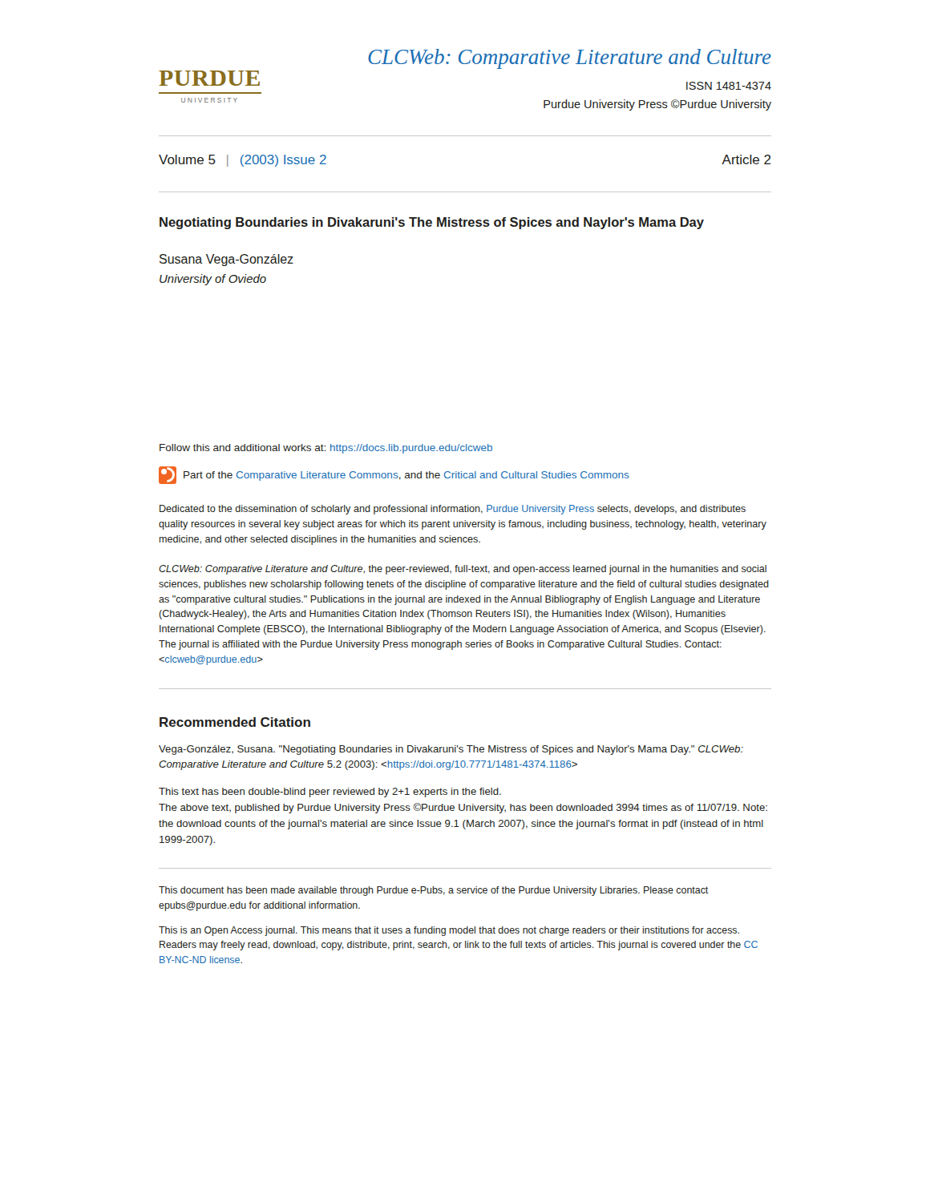PURDUE
University
CLCWeb: Comparative Literature and Culture
ISSN 1481-4374
Purdue University Press ©Purdue University
Volume 5 | (2003) Issue 2
Article 2
Negotiating Boundaries in Divakaruni's The Mistress of Spices and Naylor's Mama Day
Susana Vega-González
University of Oviedo
Follow this and additional works at: https://docs.lib.purdue.edu/clcweb
Part of the Comparative Literature Commons, and the Critical and Cultural Studies Commons
Dedicated to the dissemination of scholarly and professional information, Purdue University Press selects, develops, and distributes quality resources in several key subject areas for which its parent university is famous, including business, technology, health, veterinary medicine, and other selected disciplines in the humanities and sciences.
CLCWeb: Comparative Literature and Culture, the peer-reviewed, full-text, and open-access learned journal in the humanities and social sciences, publishes new scholarship following tenets of the discipline of comparative literature and the field of cultural studies designated as "comparative cultural studies." Publications in the journal are indexed in the Annual Bibliography of English Language and Literature (Chadwyck-Healey), the Arts and Humanities Citation Index (Thomson Reuters ISI), the Humanities Index (Wilson), Humanities International Complete (EBSCO), the International Bibliography of the Modern Language Association of America, and Scopus (Elsevier). The journal is affiliated with the Purdue University Press monograph series of Books in Comparative Cultural Studies. Contact: <clcweb@purdue.edu>
Recommended Citation
Vega-González, Susana. "Negotiating Boundaries in Divakaruni's The Mistress of Spices and Naylor's Mama Day." CLCWeb: Comparative Literature and Culture 5.2 (2003): <https://doi.org/10.7771/1481-4374.1186>
This text has been double-blind peer reviewed by 2+1 experts in the field.
The above text, published by Purdue University Press ©Purdue University, has been downloaded 3994 times as of 11/07/19. Note: the download counts of the journal's material are since Issue 9.1 (March 2007), since the journal's format in pdf (instead of in html 1999-2007).
This document has been made available through Purdue e-Pubs, a service of the Purdue University Libraries. Please contact epubs@purdue.edu for additional information.
This is an Open Access journal. This means that it uses a funding model that does not charge readers or their institutions for access. Readers may freely read, download, copy, distribute, print, search, or link to the full texts of articles. This journal is covered under the CC BY-NC-ND license.